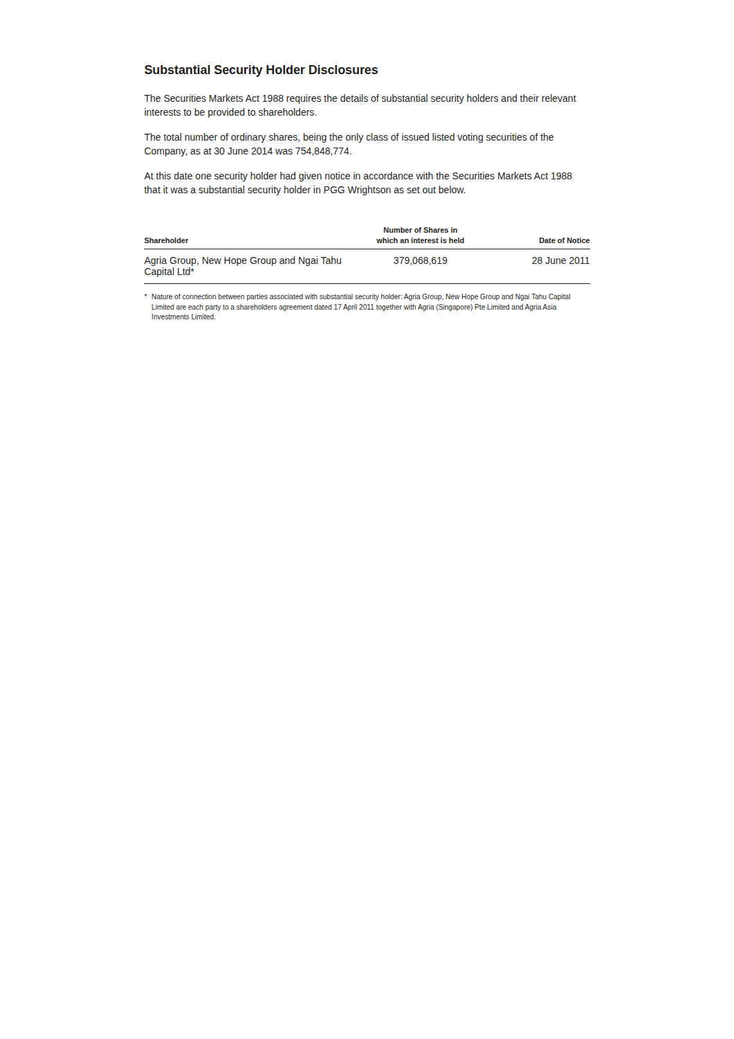Substantial Security Holder Disclosures
The Securities Markets Act 1988 requires the details of substantial security holders and their relevant interests to be provided to shareholders.
The total number of ordinary shares, being the only class of issued listed voting securities of the Company, as at 30 June 2014 was 754,848,774.
At this date one security holder had given notice in accordance with the Securities Markets Act 1988 that it was a substantial security holder in PGG Wrightson as set out below.
| Shareholder | Number of Shares in which an interest is held | Date of Notice |
| --- | --- | --- |
| Agria Group, New Hope Group and Ngai Tahu Capital Ltd* | 379,068,619 | 28 June 2011 |
* Nature of connection between parties associated with substantial security holder: Agria Group, New Hope Group and Ngai Tahu Capital Limited are each party to a shareholders agreement dated 17 April 2011 together with Agria (Singapore) Pte Limited and Agria Asia Investments Limited.